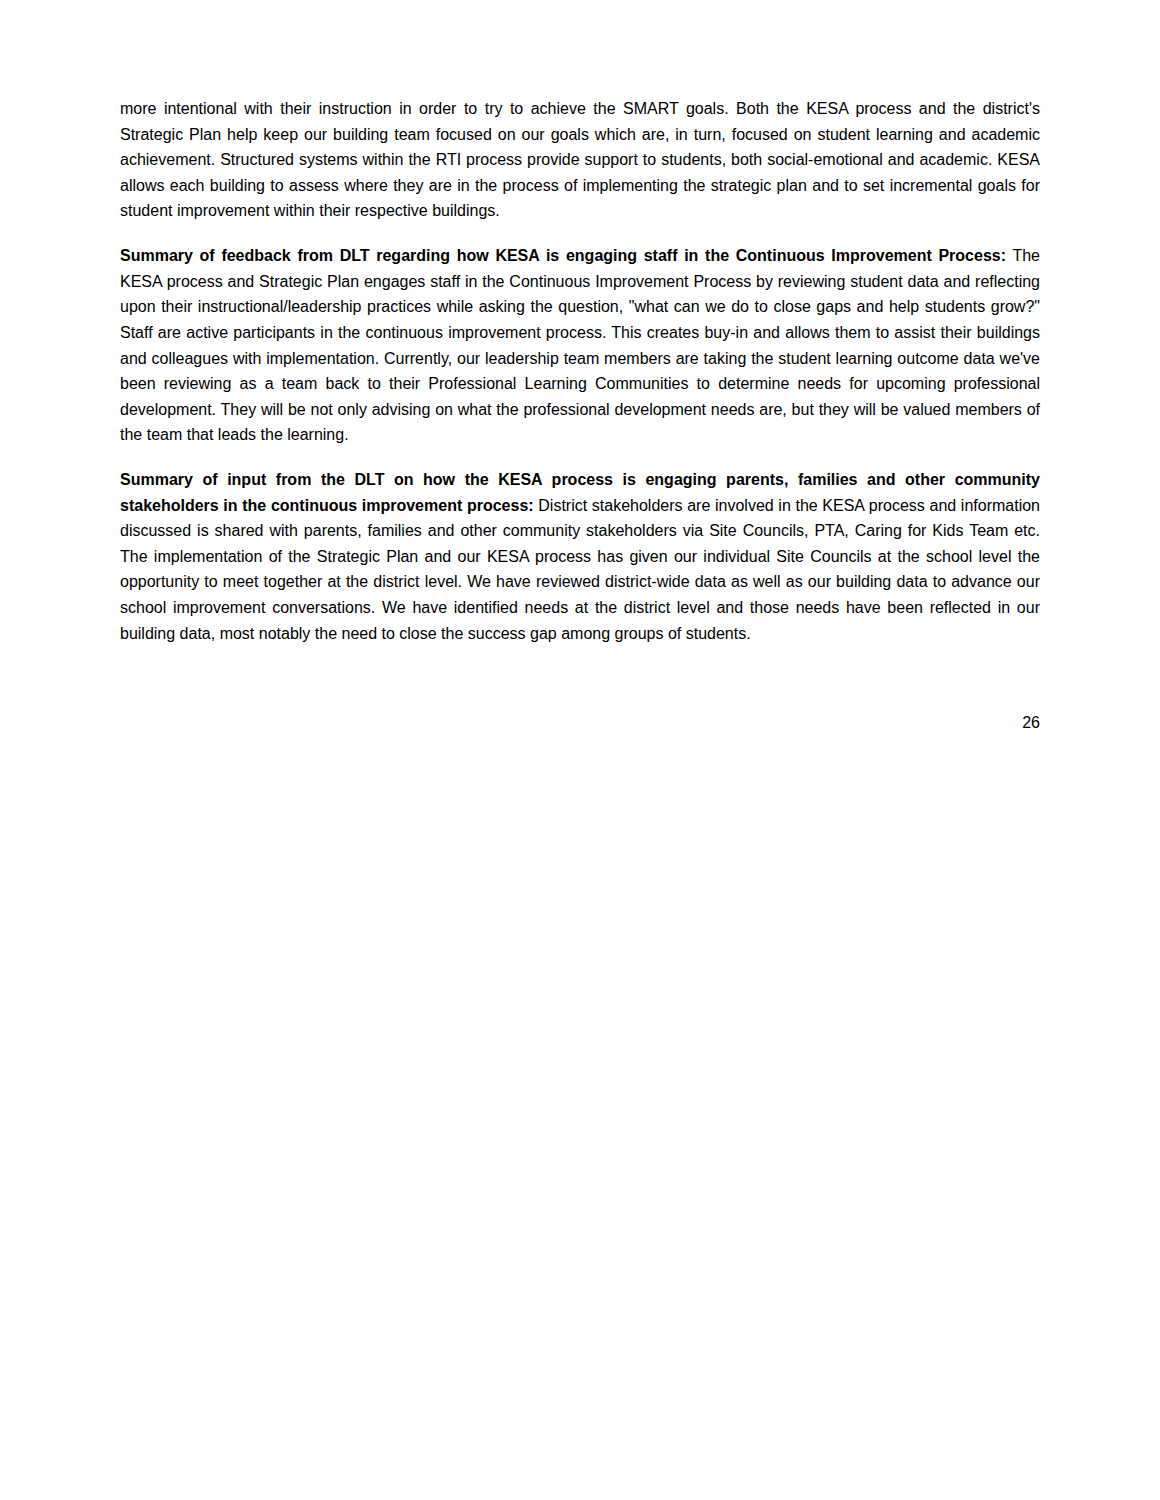more intentional with their instruction in order to try to achieve the SMART goals. Both the KESA process and the district's Strategic Plan help keep our building team focused on our goals which are, in turn, focused on student learning and academic achievement. Structured systems within the RTI process provide support to students, both social-emotional and academic. KESA allows each building to assess where they are in the process of implementing the strategic plan and to set incremental goals for student improvement within their respective buildings.
Summary of feedback from DLT regarding how KESA is engaging staff in the Continuous Improvement Process: The KESA process and Strategic Plan engages staff in the Continuous Improvement Process by reviewing student data and reflecting upon their instructional/leadership practices while asking the question, "what can we do to close gaps and help students grow?" Staff are active participants in the continuous improvement process. This creates buy-in and allows them to assist their buildings and colleagues with implementation. Currently, our leadership team members are taking the student learning outcome data we've been reviewing as a team back to their Professional Learning Communities to determine needs for upcoming professional development. They will be not only advising on what the professional development needs are, but they will be valued members of the team that leads the learning.
Summary of input from the DLT on how the KESA process is engaging parents, families and other community stakeholders in the continuous improvement process: District stakeholders are involved in the KESA process and information discussed is shared with parents, families and other community stakeholders via Site Councils, PTA, Caring for Kids Team etc. The implementation of the Strategic Plan and our KESA process has given our individual Site Councils at the school level the opportunity to meet together at the district level. We have reviewed district-wide data as well as our building data to advance our school improvement conversations. We have identified needs at the district level and those needs have been reflected in our building data, most notably the need to close the success gap among groups of students.
26